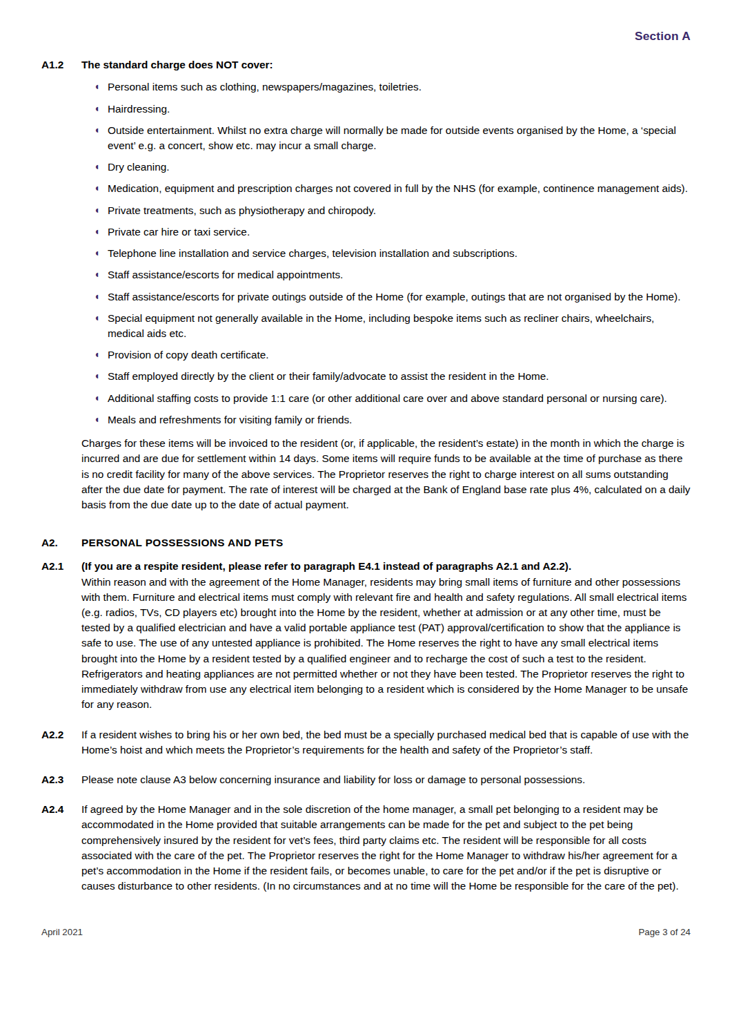Section A
A1.2
The standard charge does NOT cover:
Personal items such as clothing, newspapers/magazines, toiletries.
Hairdressing.
Outside entertainment. Whilst no extra charge will normally be made for outside events organised by the Home, a ‘special event’ e.g. a concert, show etc. may incur a small charge.
Dry cleaning.
Medication, equipment and prescription charges not covered in full by the NHS (for example, continence management aids).
Private treatments, such as physiotherapy and chiropody.
Private car hire or taxi service.
Telephone line installation and service charges, television installation and subscriptions.
Staff assistance/escorts for medical appointments.
Staff assistance/escorts for private outings outside of the Home (for example, outings that are not organised by the Home).
Special equipment not generally available in the Home, including bespoke items such as recliner chairs, wheelchairs, medical aids etc.
Provision of copy death certificate.
Staff employed directly by the client or their family/advocate to assist the resident in the Home.
Additional staffing costs to provide 1:1 care (or other additional care over and above standard personal or nursing care).
Meals and refreshments for visiting family or friends.
Charges for these items will be invoiced to the resident (or, if applicable, the resident’s estate) in the month in which the charge is incurred and are due for settlement within 14 days. Some items will require funds to be available at the time of purchase as there is no credit facility for many of the above services. The Proprietor reserves the right to charge interest on all sums outstanding after the due date for payment. The rate of interest will be charged at the Bank of England base rate plus 4%, calculated on a daily basis from the due date up to the date of actual payment.
A2.
Personal Possessions and Pets
A2.1
(If you are a respite resident, please refer to paragraph E4.1 instead of paragraphs A2.1 and A2.2).
Within reason and with the agreement of the Home Manager, residents may bring small items of furniture and other possessions with them. Furniture and electrical items must comply with relevant fire and health and safety regulations. All small electrical items (e.g. radios, TVs, CD players etc) brought into the Home by the resident, whether at admission or at any other time, must be tested by a qualified electrician and have a valid portable appliance test (PAT) approval/certification to show that the appliance is safe to use. The use of any untested appliance is prohibited. The Home reserves the right to have any small electrical items brought into the Home by a resident tested by a qualified engineer and to recharge the cost of such a test to the resident. Refrigerators and heating appliances are not permitted whether or not they have been tested. The Proprietor reserves the right to immediately withdraw from use any electrical item belonging to a resident which is considered by the Home Manager to be unsafe for any reason.
A2.2
If a resident wishes to bring his or her own bed, the bed must be a specially purchased medical bed that is capable of use with the Home’s hoist and which meets the Proprietor’s requirements for the health and safety of the Proprietor’s staff.
A2.3
Please note clause A3 below concerning insurance and liability for loss or damage to personal possessions.
A2.4
If agreed by the Home Manager and in the sole discretion of the home manager, a small pet belonging to a resident may be accommodated in the Home provided that suitable arrangements can be made for the pet and subject to the pet being comprehensively insured by the resident for vet’s fees, third party claims etc. The resident will be responsible for all costs associated with the care of the pet. The Proprietor reserves the right for the Home Manager to withdraw his/her agreement for a pet’s accommodation in the Home if the resident fails, or becomes unable, to care for the pet and/or if the pet is disruptive or causes disturbance to other residents. (In no circumstances and at no time will the Home be responsible for the care of the pet).
April 2021 Page 3 of 24